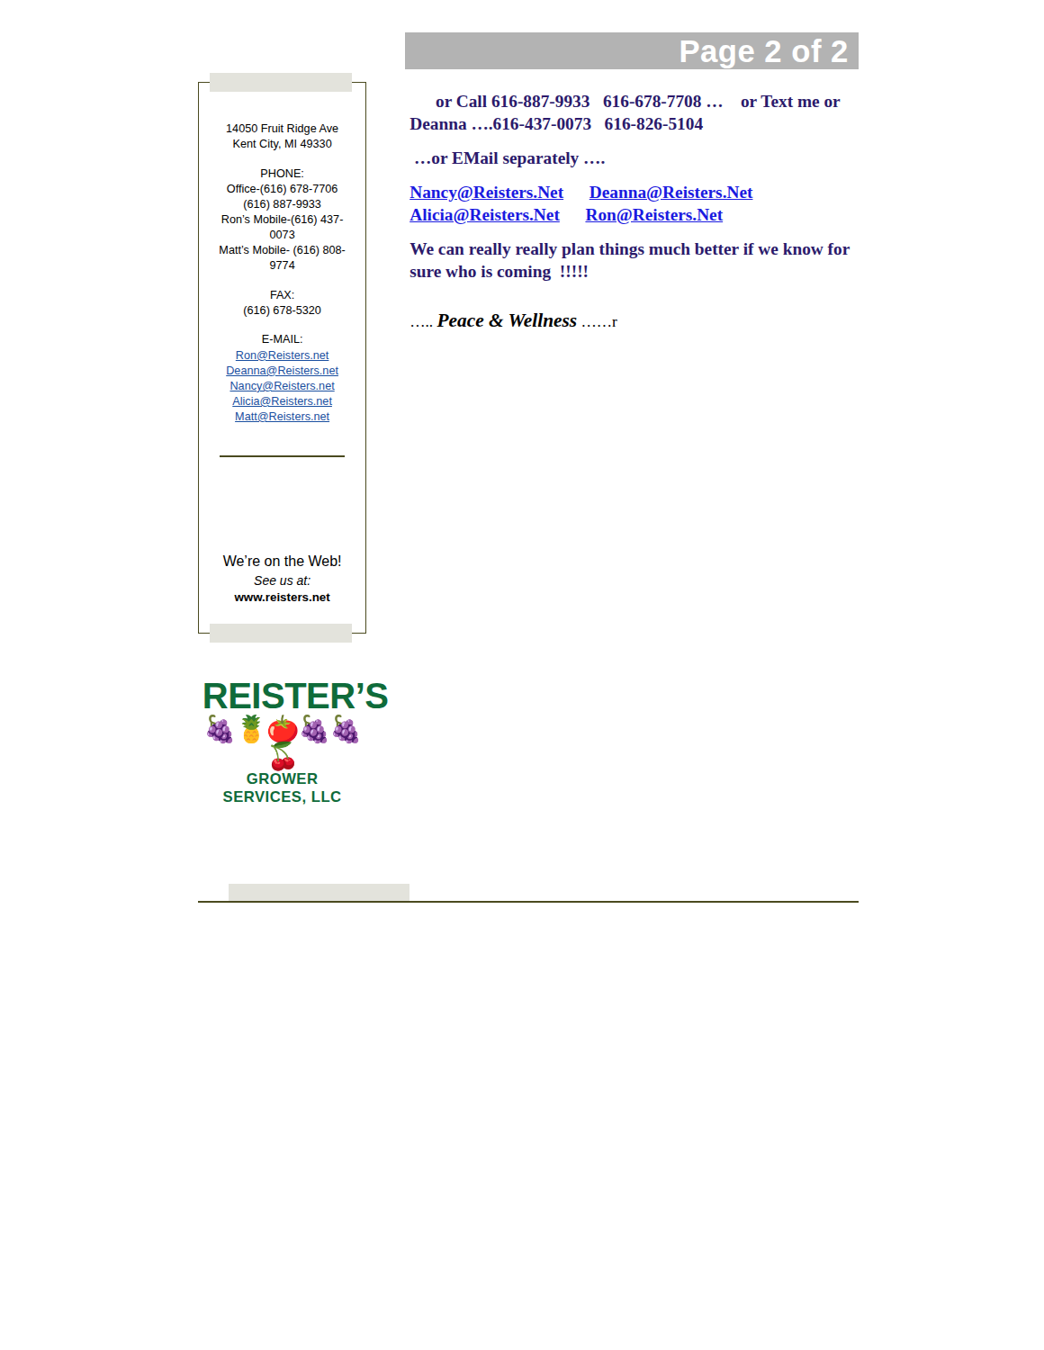Page 2 of 2
14050 Fruit Ridge Ave
Kent City, MI 49330
PHONE:
Office-(616) 678-7706
(616) 887-9933
Ron’s Mobile-(616) 437-0073
Matt’s Mobile- (616) 808-9774
FAX:
(616) 678-5320
E-MAIL:
Ron@Reisters.net
Deanna@Reisters.net
Nancy@Reisters.net
Alicia@Reisters.net
Matt@Reisters.net
We’re on the Web!
See us at:
www.reisters.net
or Call 616-887-9933 616-678-7708 … or Text me or Deanna ….616-437-0073 616-826-5104
…or EMail separately ….
Nancy@Reisters.Net Deanna@Reisters.Net Alicia@Reisters.Net Ron@Reisters.Net
We can really really plan things much better if we know for sure who is coming !!!!!
….. Peace & Wellness ……r
REISTER’S
🍇🍍🍅🍇🍇🍒
GROWER SERVICES, LLC